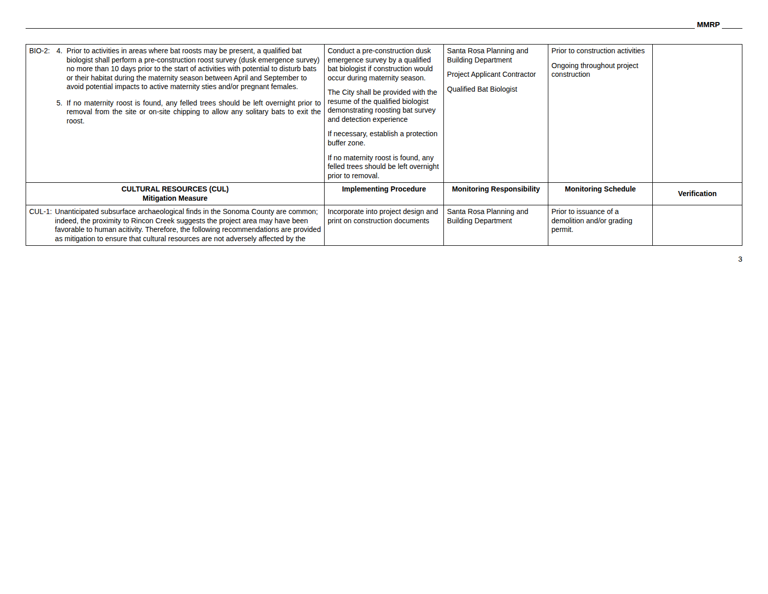MMRP
| BIO-2: Prior to activities in areas where bat roosts may be present, a qualified bat biologist shall perform a pre-construction roost survey (dusk emergence survey) no more than 10 days prior to the start of activities with potential to disturb bats or their habitat during the maternity season between April and September to avoid potential impacts to active maternity sties and/or pregnant females. If no maternity roost is found, any felled trees should be left overnight prior to removal from the site or on-site chipping to allow any solitary bats to exit the roost. | Conduct a pre-construction dusk emergence survey by a qualified bat biologist if construction would occur during maternity season. The City shall be provided with the resume of the qualified biologist demonstrating roosting bat survey and detection experience If necessary, establish a protection buffer zone. If no maternity roost is found, any felled trees should be left overnight prior to removal. | Santa Rosa Planning and Building Department Project Applicant Contractor Qualified Bat Biologist | Prior to construction activities Ongoing throughout project construction | |
| CULTURAL RESOURCES (CUL) Mitigation Measure | Implementing Procedure | Monitoring Responsibility | Monitoring Schedule | Verification |
| CUL-1: Unanticipated subsurface archaeological finds in the Sonoma County are common; indeed, the proximity to Rincon Creek suggests the project area may have been favorable to human acitivity. Therefore, the following recommendations are provided as mitigation to ensure that cultural resources are not adversely affected by the | Incorporate into project design and print on construction documents | Santa Rosa Planning and Building Department | Prior to issuance of a demolition and/or grading permit. | |
3